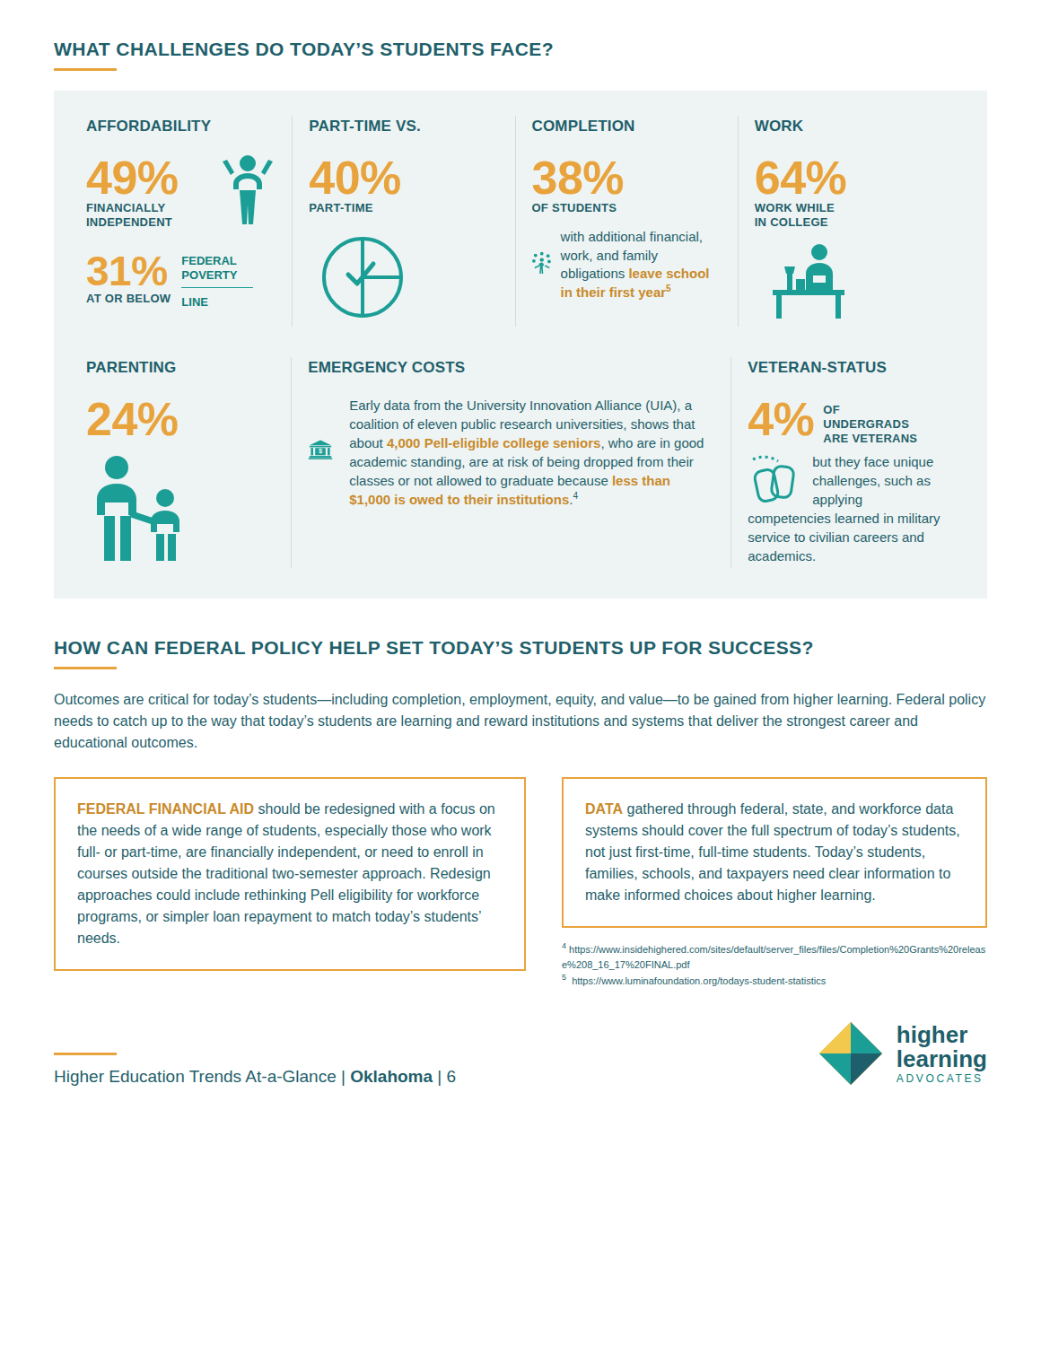What challenges do today’s students face?
Affordability
49%
Financially
Independent
31%
At or Below
Federal
Poverty
Line
Part-time vs.
40%
Part-time
Completion
38%
Of Students
with additional financial, work, and family obligations leave school in their first year5
Work
64%
Work While
in College
Parenting
24%
Emergency Costs
$
Early data from the University Innovation Alliance (UIA), a coalition of eleven public research universities, shows that about 4,000 Pell-eligible college seniors, who are in good academic standing, are at risk of being dropped from their classes or not allowed to graduate because less than $1,000 is owed to their institutions.4
Veteran-Status
4%
Of
Undergrads
are Veterans
but they face unique challenges, such as applying competencies learned in military service to civilian careers and academics.
How can federal policy help set today’s students up for success?
Outcomes are critical for today’s students—including completion, employment, equity, and value—to be gained from higher learning. Federal policy needs to catch up to the way that today’s students are learning and reward institutions and systems that deliver the strongest career and educational outcomes.
FEDERAL FINANCIAL AID should be redesigned with a focus on the needs of a wide range of students, especially those who work full- or part-time, are financially independent, or need to enroll in courses outside the traditional two-semester approach. Redesign approaches could include rethinking Pell eligibility for workforce programs, or simpler loan repayment to match today’s students’ needs.
DATA gathered through federal, state, and workforce data systems should cover the full spectrum of today’s students, not just first-time, full-time students. Today’s students, families, schools, and taxpayers need clear information to make informed choices about higher learning.
4 https://www.insidehighered.com/sites/default/server_files/files/Completion%20Grants%20release%208_16_17%20FINAL.pdf
5 https://www.luminafoundation.org/todays-student-statistics
Higher Education Trends At-a-Glance | Oklahoma | 6
higher learning ADVOCATES